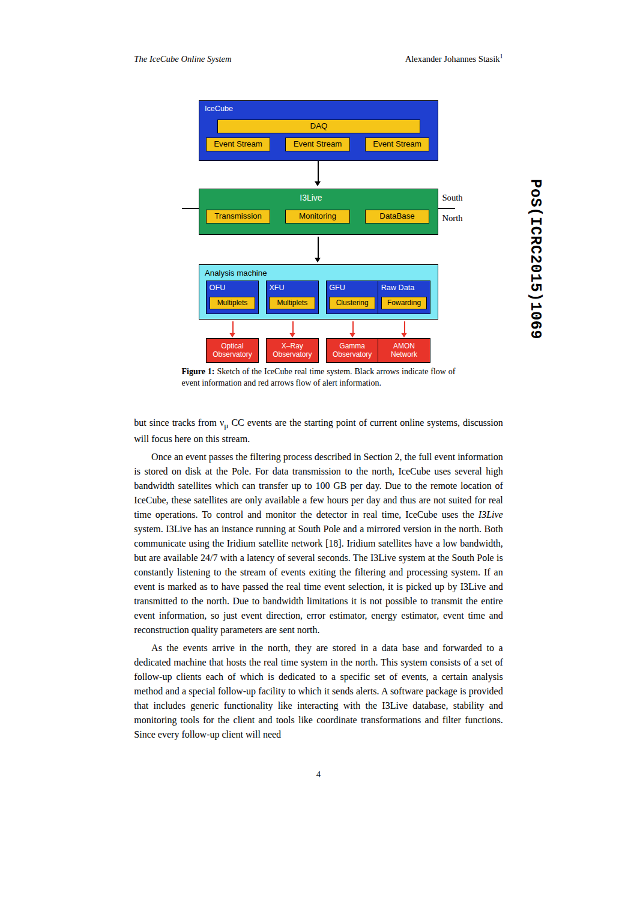The IceCube Online System
Alexander Johannes Stasik1
PoS(ICRC2015)1069
IceCube
DAQ
Event Stream
Event Stream
Event Stream
I3Live
Transmission
Monitoring
DataBase
South
North
Analysis machine
OFU
Multiplets
XFU
Multiplets
GFU
Clustering
Raw Data
Fowarding
Optical
Observatory
X–Ray
Observatory
Gamma
Observatory
AMON
Network
Figure 1: Sketch of the IceCube real time system. Black arrows indicate flow of event information and red arrows flow of alert information.
but since tracks from νμ CC events are the starting point of current online systems, discussion will focus here on this stream.
Once an event passes the filtering process described in Section 2, the full event information is stored on disk at the Pole. For data transmission to the north, IceCube uses several high bandwidth satellites which can transfer up to 100 GB per day. Due to the remote location of IceCube, these satellites are only available a few hours per day and thus are not suited for real time operations. To control and monitor the detector in real time, IceCube uses the I3Live system. I3Live has an instance running at South Pole and a mirrored version in the north. Both communicate using the Iridium satellite network [18]. Iridium satellites have a low bandwidth, but are available 24/7 with a latency of several seconds. The I3Live system at the South Pole is constantly listening to the stream of events exiting the filtering and processing system. If an event is marked as to have passed the real time event selection, it is picked up by I3Live and transmitted to the north. Due to bandwidth limitations it is not possible to transmit the entire event information, so just event direction, error estimator, energy estimator, event time and reconstruction quality parameters are sent north.
As the events arrive in the north, they are stored in a data base and forwarded to a dedicated machine that hosts the real time system in the north. This system consists of a set of follow-up clients each of which is dedicated to a specific set of events, a certain analysis method and a special follow-up facility to which it sends alerts. A software package is provided that includes generic functionality like interacting with the I3Live database, stability and monitoring tools for the client and tools like coordinate transformations and filter functions. Since every follow-up client will need
4